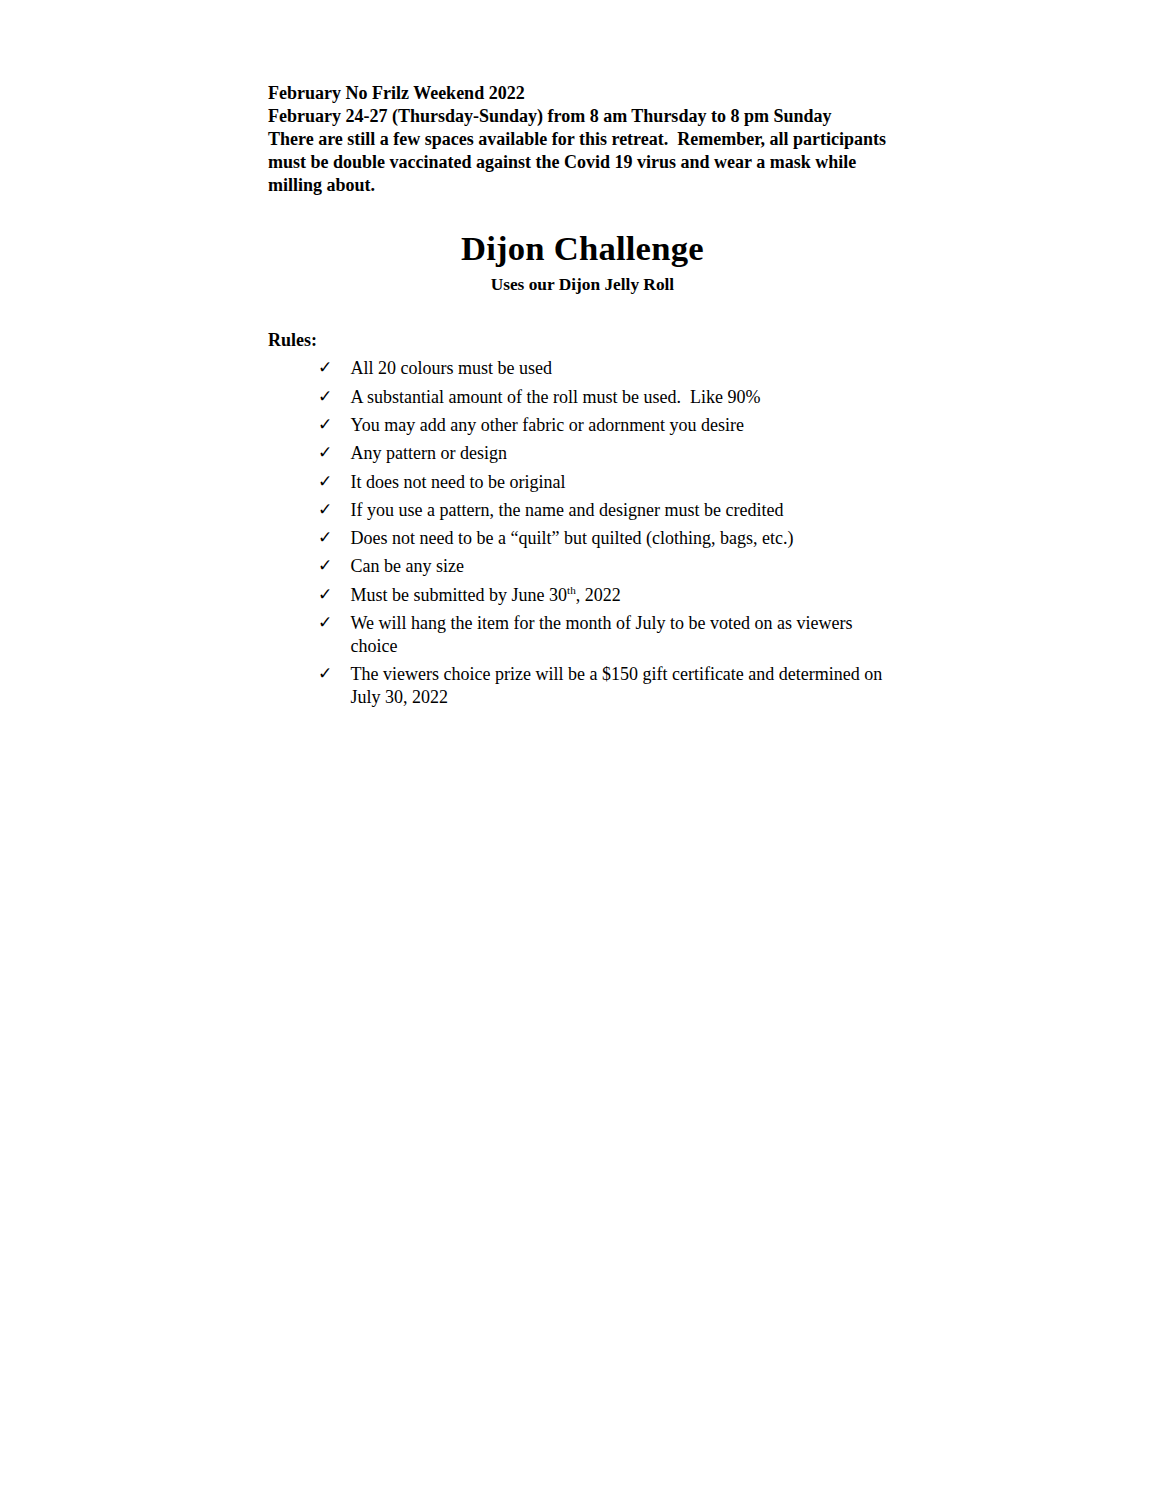February No Frilz Weekend 2022
February 24-27 (Thursday-Sunday) from 8 am Thursday to 8 pm Sunday
There are still a few spaces available for this retreat. Remember, all participants must be double vaccinated against the Covid 19 virus and wear a mask while milling about.
Dijon Challenge
Uses our Dijon Jelly Roll
Rules:
All 20 colours must be used
A substantial amount of the roll must be used. Like 90%
You may add any other fabric or adornment you desire
Any pattern or design
It does not need to be original
If you use a pattern, the name and designer must be credited
Does not need to be a “quilt” but quilted (clothing, bags, etc.)
Can be any size
Must be submitted by June 30th, 2022
We will hang the item for the month of July to be voted on as viewers choice
The viewers choice prize will be a $150 gift certificate and determined on July 30, 2022